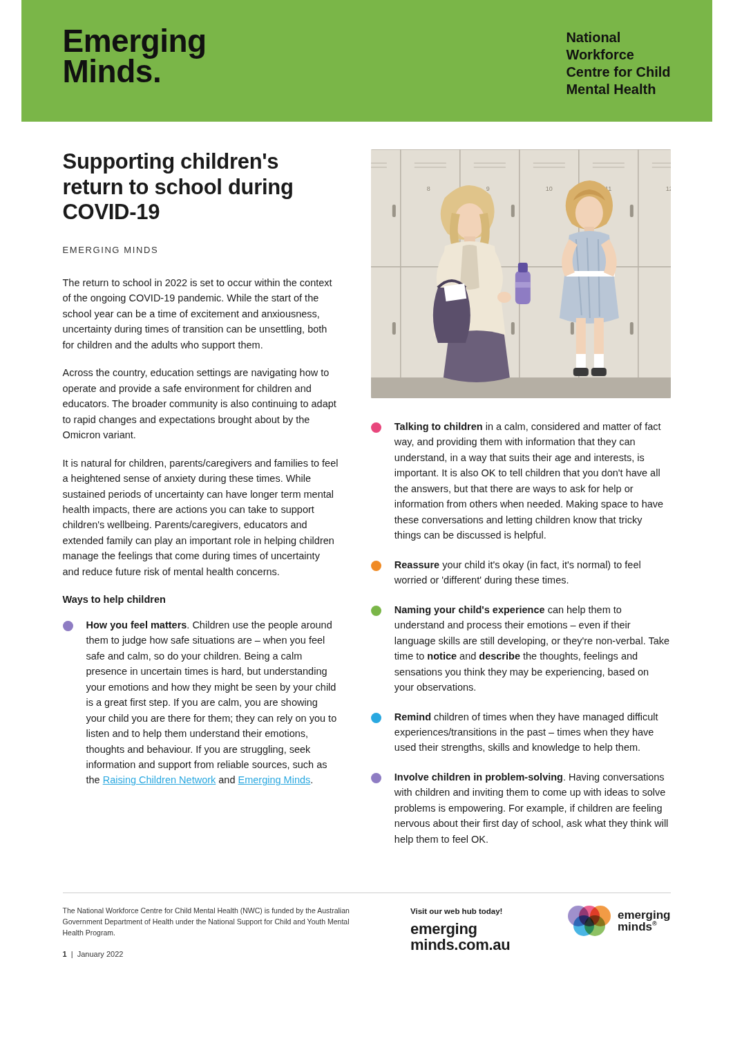Emerging
Minds.
National
Workforce
Centre for Child
Mental Health
Supporting children's return to school during COVID-19
Emerging Minds
The return to school in 2022 is set to occur within the context of the ongoing COVID-19 pandemic. While the start of the school year can be a time of excitement and anxiousness, uncertainty during times of transition can be unsettling, both for children and the adults who support them.
Across the country, education settings are navigating how to operate and provide a safe environment for children and educators. The broader community is also continuing to adapt to rapid changes and expectations brought about by the Omicron variant.
It is natural for children, parents/caregivers and families to feel a heightened sense of anxiety during these times. While sustained periods of uncertainty can have longer term mental health impacts, there are actions you can take to support children's wellbeing. Parents/caregivers, educators and extended family can play an important role in helping children manage the feelings that come during times of uncertainty and reduce future risk of mental health concerns.
Ways to help children
How you feel matters. Children use the people around them to judge how safe situations are – when you feel safe and calm, so do your children. Being a calm presence in uncertain times is hard, but understanding your emotions and how they might be seen by your child is a great first step. If you are calm, you are showing your child you are there for them; they can rely on you to listen and to help them understand their emotions, thoughts and behaviour. If you are struggling, seek information and support from reliable sources, such as the Raising Children Network and Emerging Minds.
7 8 9 10 11 12
Talking to children in a calm, considered and matter of fact way, and providing them with information that they can understand, in a way that suits their age and interests, is important. It is also OK to tell children that you don't have all the answers, but that there are ways to ask for help or information from others when needed. Making space to have these conversations and letting children know that tricky things can be discussed is helpful.
Reassure your child it's okay (in fact, it's normal) to feel worried or 'different' during these times.
Naming your child's experience can help them to understand and process their emotions – even if their language skills are still developing, or they're non-verbal. Take time to notice and describe the thoughts, feelings and sensations you think they may be experiencing, based on your observations.
Remind children of times when they have managed difficult experiences/transitions in the past – times when they have used their strengths, skills and knowledge to help them.
Involve children in problem-solving. Having conversations with children and inviting them to come up with ideas to solve problems is empowering. For example, if children are feeling nervous about their first day of school, ask what they think will help them to feel OK.
The National Workforce Centre for Child Mental Health (NWC) is funded by the Australian Government Department of Health under the National Support for Child and Youth Mental Health Program.
1 | January 2022
Visit our web hub today!
emerging
minds.com.au
emerging
minds®